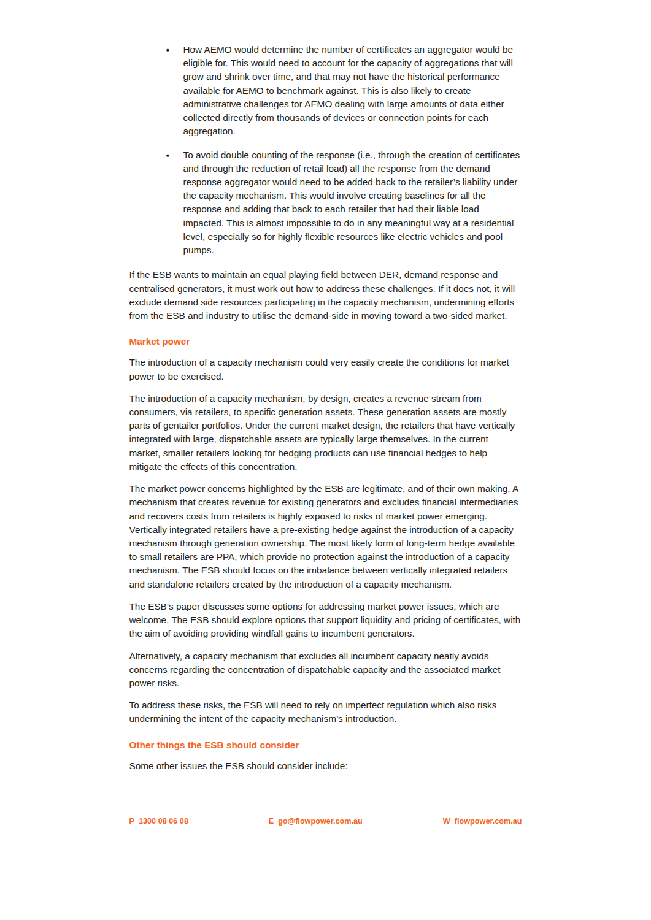How AEMO would determine the number of certificates an aggregator would be eligible for. This would need to account for the capacity of aggregations that will grow and shrink over time, and that may not have the historical performance available for AEMO to benchmark against. This is also likely to create administrative challenges for AEMO dealing with large amounts of data either collected directly from thousands of devices or connection points for each aggregation.
To avoid double counting of the response (i.e., through the creation of certificates and through the reduction of retail load) all the response from the demand response aggregator would need to be added back to the retailer’s liability under the capacity mechanism. This would involve creating baselines for all the response and adding that back to each retailer that had their liable load impacted. This is almost impossible to do in any meaningful way at a residential level, especially so for highly flexible resources like electric vehicles and pool pumps.
If the ESB wants to maintain an equal playing field between DER, demand response and centralised generators, it must work out how to address these challenges. If it does not, it will exclude demand side resources participating in the capacity mechanism, undermining efforts from the ESB and industry to utilise the demand-side in moving toward a two-sided market.
Market power
The introduction of a capacity mechanism could very easily create the conditions for market power to be exercised.
The introduction of a capacity mechanism, by design, creates a revenue stream from consumers, via retailers, to specific generation assets. These generation assets are mostly parts of gentailer portfolios. Under the current market design, the retailers that have vertically integrated with large, dispatchable assets are typically large themselves. In the current market, smaller retailers looking for hedging products can use financial hedges to help mitigate the effects of this concentration.
The market power concerns highlighted by the ESB are legitimate, and of their own making. A mechanism that creates revenue for existing generators and excludes financial intermediaries and recovers costs from retailers is highly exposed to risks of market power emerging. Vertically integrated retailers have a pre-existing hedge against the introduction of a capacity mechanism through generation ownership. The most likely form of long-term hedge available to small retailers are PPA, which provide no protection against the introduction of a capacity mechanism. The ESB should focus on the imbalance between vertically integrated retailers and standalone retailers created by the introduction of a capacity mechanism.
The ESB’s paper discusses some options for addressing market power issues, which are welcome. The ESB should explore options that support liquidity and pricing of certificates, with the aim of avoiding providing windfall gains to incumbent generators.
Alternatively, a capacity mechanism that excludes all incumbent capacity neatly avoids concerns regarding the concentration of dispatchable capacity and the associated market power risks.
To address these risks, the ESB will need to rely on imperfect regulation which also risks undermining the intent of the capacity mechanism’s introduction.
Other things the ESB should consider
Some other issues the ESB should consider include:
P 1300 08 06 08 E go@flowpower.com.au W flowpower.com.au